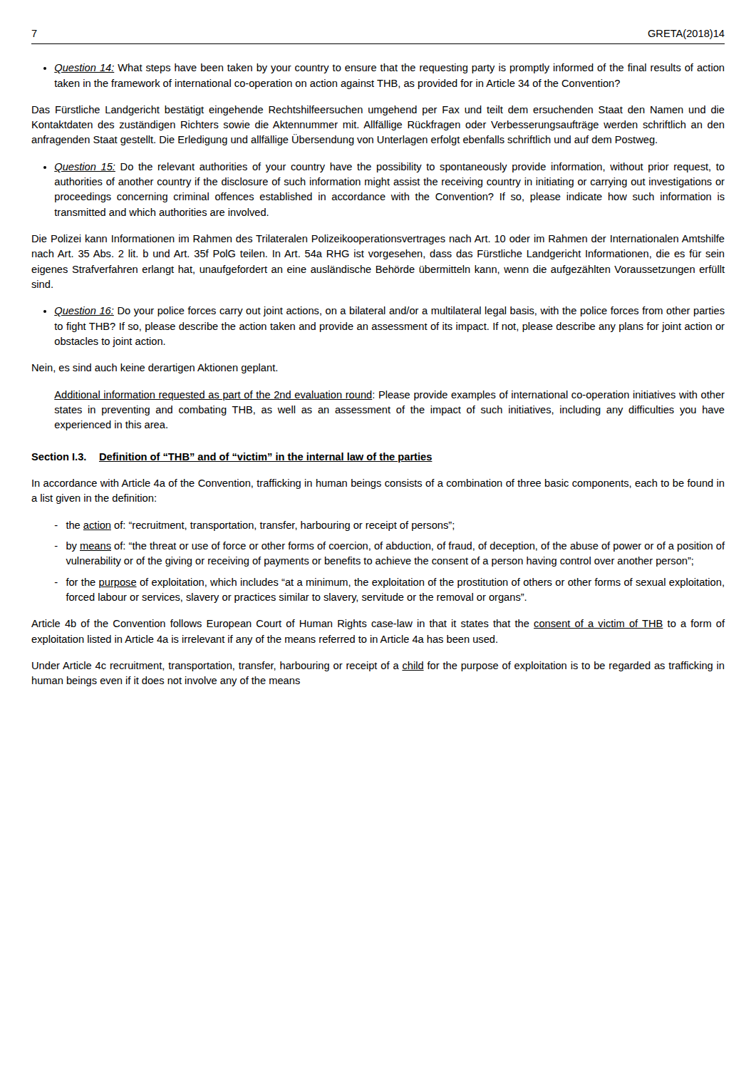7 GRETA(2018)14
Question 14: What steps have been taken by your country to ensure that the requesting party is promptly informed of the final results of action taken in the framework of international co-operation on action against THB, as provided for in Article 34 of the Convention?
Das Fürstliche Landgericht bestätigt eingehende Rechtshilfeersuchen umgehend per Fax und teilt dem ersuchenden Staat den Namen und die Kontaktdaten des zuständigen Richters sowie die Aktennummer mit. Allfällige Rückfragen oder Verbesserungsaufträge werden schriftlich an den anfragenden Staat gestellt. Die Erledigung und allfällige Übersendung von Unterlagen erfolgt ebenfalls schriftlich und auf dem Postweg.
Question 15: Do the relevant authorities of your country have the possibility to spontaneously provide information, without prior request, to authorities of another country if the disclosure of such information might assist the receiving country in initiating or carrying out investigations or proceedings concerning criminal offences established in accordance with the Convention? If so, please indicate how such information is transmitted and which authorities are involved.
Die Polizei kann Informationen im Rahmen des Trilateralen Polizeikooperationsvertrages nach Art. 10 oder im Rahmen der Internationalen Amtshilfe nach Art. 35 Abs. 2 lit. b und Art. 35f PolG teilen. In Art. 54a RHG ist vorgesehen, dass das Fürstliche Landgericht Informationen, die es für sein eigenes Strafverfahren erlangt hat, unaufgefordert an eine ausländische Behörde übermitteln kann, wenn die aufgezählten Voraussetzungen erfüllt sind.
Question 16: Do your police forces carry out joint actions, on a bilateral and/or a multilateral legal basis, with the police forces from other parties to fight THB? If so, please describe the action taken and provide an assessment of its impact. If not, please describe any plans for joint action or obstacles to joint action.
Nein, es sind auch keine derartigen Aktionen geplant.
Additional information requested as part of the 2nd evaluation round: Please provide examples of international co-operation initiatives with other states in preventing and combating THB, as well as an assessment of the impact of such initiatives, including any difficulties you have experienced in this area.
Section I.3. Definition of “THB” and of “victim” in the internal law of the parties
In accordance with Article 4a of the Convention, trafficking in human beings consists of a combination of three basic components, each to be found in a list given in the definition:
the action of: “recruitment, transportation, transfer, harbouring or receipt of persons”;
by means of: “the threat or use of force or other forms of coercion, of abduction, of fraud, of deception, of the abuse of power or of a position of vulnerability or of the giving or receiving of payments or benefits to achieve the consent of a person having control over another person”;
for the purpose of exploitation, which includes “at a minimum, the exploitation of the prostitution of others or other forms of sexual exploitation, forced labour or services, slavery or practices similar to slavery, servitude or the removal or organs”.
Article 4b of the Convention follows European Court of Human Rights case-law in that it states that the consent of a victim of THB to a form of exploitation listed in Article 4a is irrelevant if any of the means referred to in Article 4a has been used.
Under Article 4c recruitment, transportation, transfer, harbouring or receipt of a child for the purpose of exploitation is to be regarded as trafficking in human beings even if it does not involve any of the means